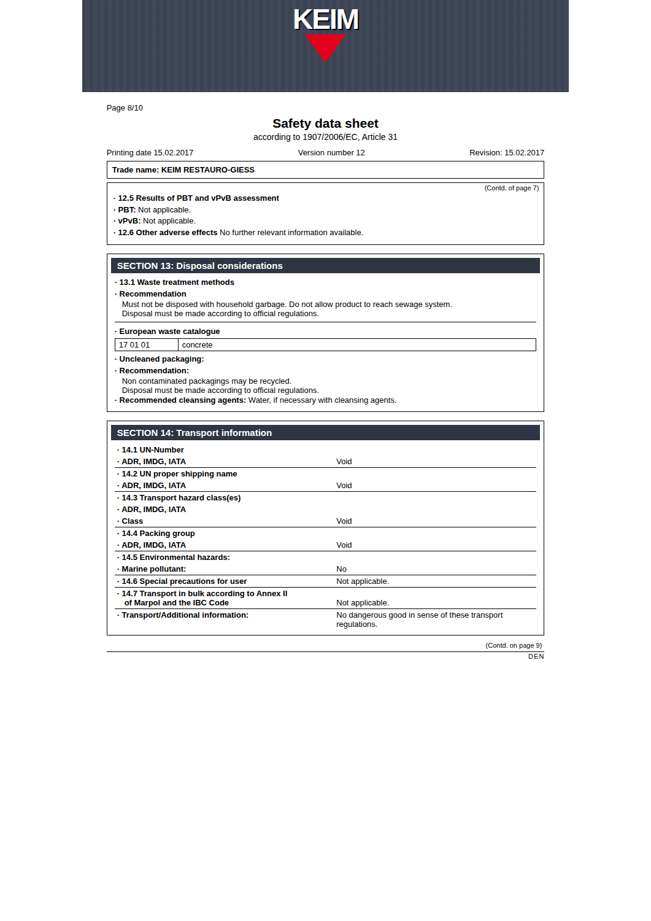KEIM
Page 8/10
Safety data sheet
according to 1907/2006/EC, Article 31
Printing date 15.02.2017
Version number 12
Revision: 15.02.2017
Trade name: KEIM RESTAURO-GIESS
(Contd. of page 7)
12.5 Results of PBT and vPvB assessment
PBT: Not applicable.
vPvB: Not applicable.
12.6 Other adverse effects No further relevant information available.
SECTION 13: Disposal considerations
13.1 Waste treatment methods
Recommendation
Must not be disposed with household garbage. Do not allow product to reach sewage system.
Disposal must be made according to official regulations.
European waste catalogue
| 17 01 01 | concrete |
Uncleaned packaging:
Recommendation:
Non contaminated packagings may be recycled.
Disposal must be made according to official regulations.
Recommended cleansing agents: Water, if necessary with cleansing agents.
SECTION 14: Transport information
| 14.1 UN-Number | |
| ADR, IMDG, IATA | Void |
| 14.2 UN proper shipping name | |
| ADR, IMDG, IATA | Void |
| 14.3 Transport hazard class(es) | |
| ADR, IMDG, IATA | |
| Class | Void |
| 14.4 Packing group | |
| ADR, IMDG, IATA | Void |
| 14.5 Environmental hazards: | |
| Marine pollutant: | No |
| 14.6 Special precautions for user | Not applicable. |
| 14.7 Transport in bulk according to Annex II of Marpol and the IBC Code | Not applicable. |
| Transport/Additional information: | No dangerous good in sense of these transport regulations. |
(Contd. on page 9)
DEN